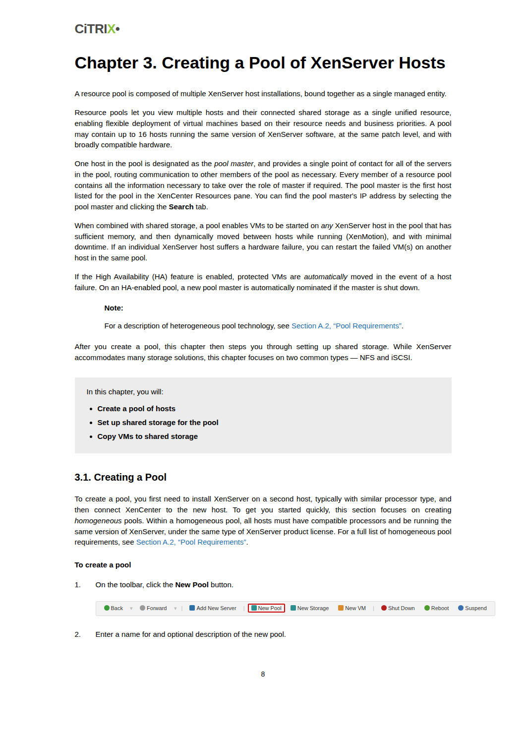CiTRIX•
Chapter 3. Creating a Pool of XenServer Hosts
A resource pool is composed of multiple XenServer host installations, bound together as a single managed entity.
Resource pools let you view multiple hosts and their connected shared storage as a single unified resource, enabling flexible deployment of virtual machines based on their resource needs and business priorities. A pool may contain up to 16 hosts running the same version of XenServer software, at the same patch level, and with broadly compatible hardware.
One host in the pool is designated as the pool master, and provides a single point of contact for all of the servers in the pool, routing communication to other members of the pool as necessary. Every member of a resource pool contains all the information necessary to take over the role of master if required. The pool master is the first host listed for the pool in the XenCenter Resources pane. You can find the pool master's IP address by selecting the pool master and clicking the Search tab.
When combined with shared storage, a pool enables VMs to be started on any XenServer host in the pool that has sufficient memory, and then dynamically moved between hosts while running (XenMotion), and with minimal downtime. If an individual XenServer host suffers a hardware failure, you can restart the failed VM(s) on another host in the same pool.
If the High Availability (HA) feature is enabled, protected VMs are automatically moved in the event of a host failure. On an HA-enabled pool, a new pool master is automatically nominated if the master is shut down.
Note:
For a description of heterogeneous pool technology, see Section A.2, “Pool Requirements”.
After you create a pool, this chapter then steps you through setting up shared storage. While XenServer accommodates many storage solutions, this chapter focuses on two common types — NFS and iSCSI.
In this chapter, you will:
Create a pool of hosts
Set up shared storage for the pool
Copy VMs to shared storage
3.1. Creating a Pool
To create a pool, you first need to install XenServer on a second host, typically with similar processor type, and then connect XenCenter to the new host. To get you started quickly, this section focuses on creating homogeneous pools. Within a homogeneous pool, all hosts must have compatible processors and be running the same version of XenServer, under the same type of XenServer product license. For a full list of homogeneous pool requirements, see Section A.2, “Pool Requirements”.
To create a pool
On the toolbar, click the New Pool button.
Back ▾ Forward ▾ | Add New Server | New Pool New Storage New VM | Shut Down Reboot Suspend
Enter a name for and optional description of the new pool.
8